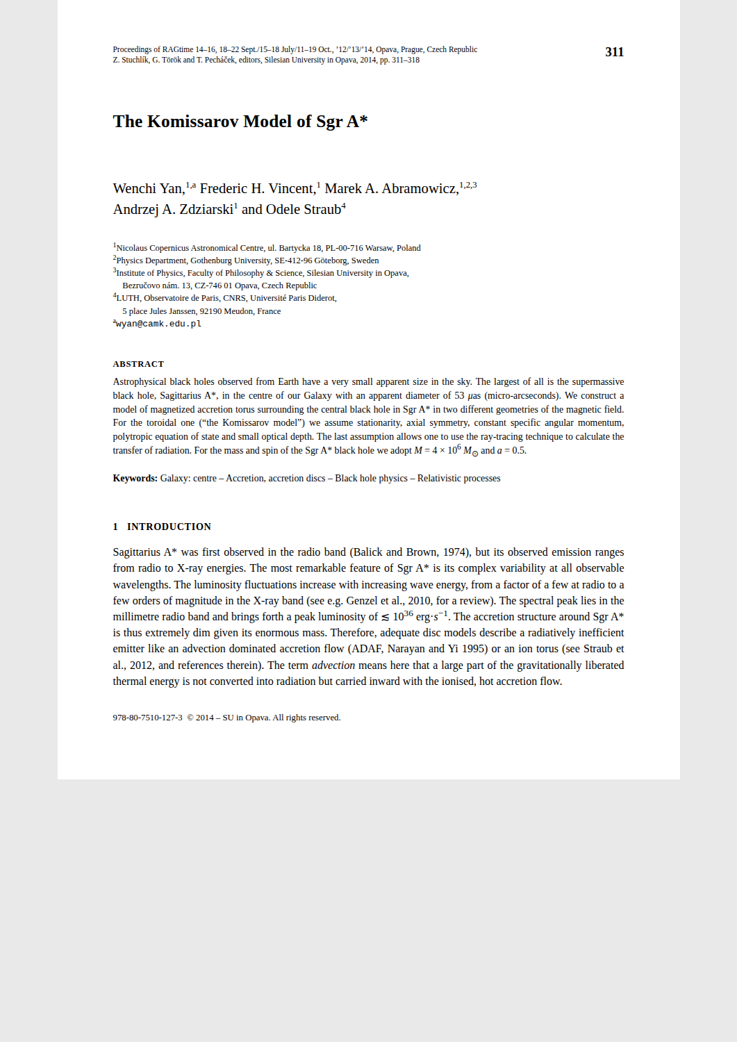Proceedings of RAGtime 14–16, 18–22 Sept./15–18 July/11–19 Oct., ’12/’13/’14, Opava, Prague, Czech Republic
Z. Stuchlík, G. Török and T. Pecháček, editors, Silesian University in Opava, 2014, pp. 311–318
311
The Komissarov Model of Sgr A*
Wenchi Yan,1,a Frederic H. Vincent,1 Marek A. Abramowicz,1,2,3
Andrzej A. Zdziarski1 and Odele Straub4
1Nicolaus Copernicus Astronomical Centre, ul. Bartycka 18, PL-00-716 Warsaw, Poland
2Physics Department, Gothenburg University, SE-412-96 Göteborg, Sweden
3Institute of Physics, Faculty of Philosophy & Science, Silesian University in Opava,
Bezručovo nám. 13, CZ-746 01 Opava, Czech Republic
4LUTH, Observatoire de Paris, CNRS, Université Paris Diderot,
5 place Jules Janssen, 92190 Meudon, France
awyan@camk.edu.pl
ABSTRACT
Astrophysical black holes observed from Earth have a very small apparent size in the sky. The largest of all is the supermassive black hole, Sagittarius A*, in the centre of our Galaxy with an apparent diameter of 53 μas (micro-arcseconds). We construct a model of magnetized accretion torus surrounding the central black hole in Sgr A* in two different geometries of the magnetic field. For the toroidal one (“the Komissarov model”) we assume stationarity, axial symmetry, constant specific angular momentum, polytropic equation of state and small optical depth. The last assumption allows one to use the ray-tracing technique to calculate the transfer of radiation. For the mass and spin of the Sgr A* black hole we adopt M = 4 × 106 M⊙ and a = 0.5.
Keywords: Galaxy: centre – Accretion, accretion discs – Black hole physics – Relativistic processes
1 INTRODUCTION
Sagittarius A* was first observed in the radio band (Balick and Brown, 1974), but its observed emission ranges from radio to X-ray energies. The most remarkable feature of Sgr A* is its complex variability at all observable wavelengths. The luminosity fluctuations increase with increasing wave energy, from a factor of a few at radio to a few orders of magnitude in the X-ray band (see e.g. Genzel et al., 2010, for a review). The spectral peak lies in the millimetre radio band and brings forth a peak luminosity of ≲ 1036 erg·s−1. The accretion structure around Sgr A* is thus extremely dim given its enormous mass. Therefore, adequate disc models describe a radiatively inefficient emitter like an advection dominated accretion flow (ADAF, Narayan and Yi 1995) or an ion torus (see Straub et al., 2012, and references therein). The term advection means here that a large part of the gravitationally liberated thermal energy is not converted into radiation but carried inward with the ionised, hot accretion flow.
978-80-7510-127-3 © 2014 – SU in Opava. All rights reserved.